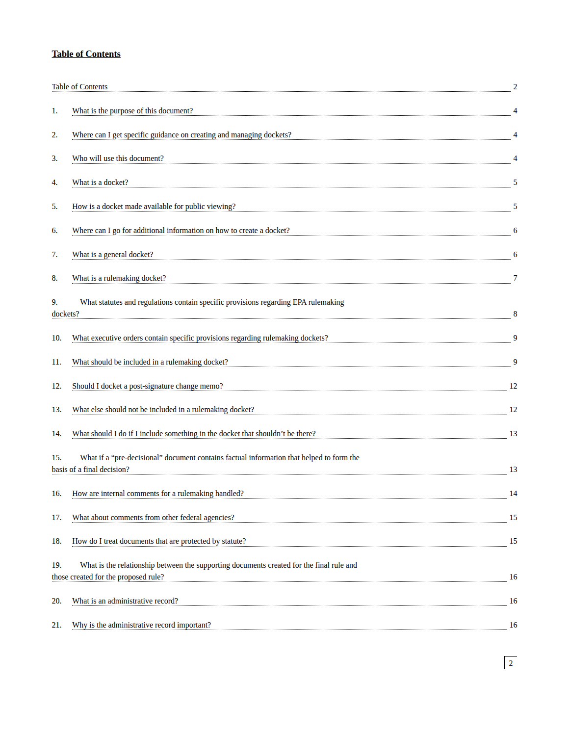Table of Contents
Table of Contents 2
1. What is the purpose of this document? 4
2. Where can I get specific guidance on creating and managing dockets? 4
3. Who will use this document? 4
4. What is a docket? 5
5. How is a docket made available for public viewing? 5
6. Where can I go for additional information on how to create a docket? 6
7. What is a general docket? 6
8. What is a rulemaking docket? 7
9. What statutes and regulations contain specific provisions regarding EPA rulemaking dockets? 8
10. What executive orders contain specific provisions regarding rulemaking dockets? 9
11. What should be included in a rulemaking docket? 9
12. Should I docket a post-signature change memo? 12
13. What else should not be included in a rulemaking docket? 12
14. What should I do if I include something in the docket that shouldn’t be there? 13
15. What if a “pre-decisional” document contains factual information that helped to form the basis of a final decision? 13
16. How are internal comments for a rulemaking handled? 14
17. What about comments from other federal agencies? 15
18. How do I treat documents that are protected by statute? 15
19. What is the relationship between the supporting documents created for the final rule and those created for the proposed rule? 16
20. What is an administrative record? 16
21. Why is the administrative record important? 16
2